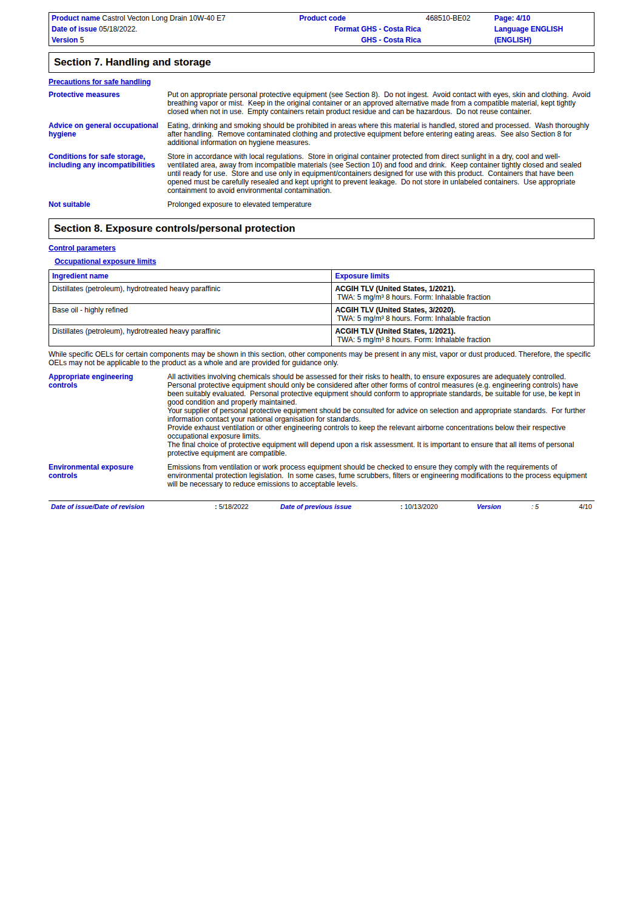| Product name Castrol Vecton Long Drain 10W-40 E7 | Product code | 468510-BE02 | Page: 4/10 |
| Date of issue 05/18/2022. | Format GHS - Costa Rica | | Language ENGLISH |
| Version 5 | GHS - Costa Rica | | (ENGLISH) |
Section 7. Handling and storage
Precautions for safe handling
| Protective measures | Put on appropriate personal protective equipment (see Section 8). Do not ingest. Avoid contact with eyes, skin and clothing. Avoid breathing vapor or mist. Keep in the original container or an approved alternative made from a compatible material, kept tightly closed when not in use. Empty containers retain product residue and can be hazardous. Do not reuse container. |
| Advice on general occupational hygiene | Eating, drinking and smoking should be prohibited in areas where this material is handled, stored and processed. Wash thoroughly after handling. Remove contaminated clothing and protective equipment before entering eating areas. See also Section 8 for additional information on hygiene measures. |
| Conditions for safe storage, including any incompatibilities | Store in accordance with local regulations. Store in original container protected from direct sunlight in a dry, cool and well-ventilated area, away from incompatible materials (see Section 10) and food and drink. Keep container tightly closed and sealed until ready for use. Store and use only in equipment/containers designed for use with this product. Containers that have been opened must be carefully resealed and kept upright to prevent leakage. Do not store in unlabeled containers. Use appropriate containment to avoid environmental contamination. |
| Not suitable | Prolonged exposure to elevated temperature |
Section 8. Exposure controls/personal protection
Control parameters
Occupational exposure limits
| Ingredient name | Exposure limits |
| --- | --- |
| Distillates (petroleum), hydrotreated heavy paraffinic | ACGIH TLV (United States, 1/2021). TWA: 5 mg/m³ 8 hours. Form: Inhalable fraction |
| Base oil - highly refined | ACGIH TLV (United States, 3/2020). TWA: 5 mg/m³ 8 hours. Form: Inhalable fraction |
| Distillates (petroleum), hydrotreated heavy paraffinic | ACGIH TLV (United States, 1/2021). TWA: 5 mg/m³ 8 hours. Form: Inhalable fraction |
While specific OELs for certain components may be shown in this section, other components may be present in any mist, vapor or dust produced. Therefore, the specific OELs may not be applicable to the product as a whole and are provided for guidance only.
| Appropriate engineering controls | All activities involving chemicals should be assessed for their risks to health, to ensure exposures are adequately controlled. Personal protective equipment should only be considered after other forms of control measures (e.g. engineering controls) have been suitably evaluated. Personal protective equipment should conform to appropriate standards, be suitable for use, be kept in good condition and properly maintained. Your supplier of personal protective equipment should be consulted for advice on selection and appropriate standards. For further information contact your national organisation for standards. Provide exhaust ventilation or other engineering controls to keep the relevant airborne concentrations below their respective occupational exposure limits. The final choice of protective equipment will depend upon a risk assessment. It is important to ensure that all items of personal protective equipment are compatible. |
| Environmental exposure controls | Emissions from ventilation or work process equipment should be checked to ensure they comply with the requirements of environmental protection legislation. In some cases, fume scrubbers, filters or engineering modifications to the process equipment will be necessary to reduce emissions to acceptable levels. |
| Date of issue/Date of revision | : 5/18/2022 | Date of previous issue | : 10/13/2020 | Version | : 5 | 4/10 |